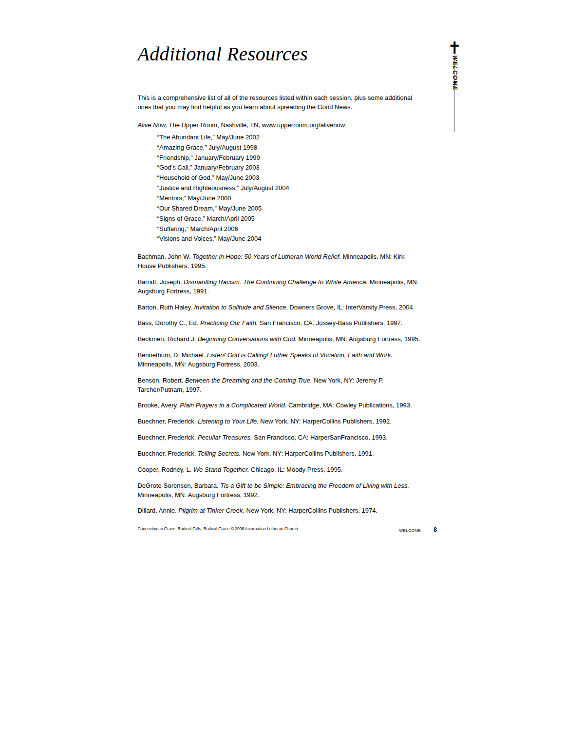✝
WELCOME
Additional Resources
This is a comprehensive list of all of the resources listed within each session, plus some additional ones that you may find helpful as you learn about spreading the Good News.
Alive Now, The Upper Room, Nashville, TN, www.upperroom.org/alivenow:
“The Abundant Life,” May/June 2002
“Amazing Grace,” July/August 1998
“Friendship,” January/February 1999
“God’s Call,” January/February 2003
“Household of God,” May/June 2003
“Justice and Righteousness,” July/August 2004
“Mentors,” May/June 2000
“Our Shared Dream,” May/June 2005
“Signs of Grace,” March/April 2005
“Suffering,” March/April 2006
“Visions and Voices,” May/June 2004
Bachman, John W. Together in Hope: 50 Years of Lutheran World Relief. Minneapolis, MN: Kirk House Publishers, 1995.
Barndt, Joseph. Dismantling Racism: The Continuing Challenge to White America. Minneapolis, MN: Augsburg Fortress, 1991.
Barton, Ruth Haley. Invitation to Solitude and Silence. Downers Grove, IL: InterVarsity Press, 2004.
Bass, Dorothy C., Ed. Practicing Our Faith. San Francisco, CA: Jossey-Bass Publishers, 1997.
Beckmen, Richard J. Beginning Conversations with God. Minneapolis, MN: Augsburg Fortress, 1995.
Bennethum, D. Michael. Listen! God is Calling! Luther Speaks of Vocation, Faith and Work. Minneapolis, MN: Augsburg Fortress, 2003.
Benson, Robert. Between the Dreaming and the Coming True. New York, NY: Jeremy P. Tarcher/Putnam, 1997.
Brooke, Avery. Plain Prayers in a Complicated World. Cambridge, MA: Cowley Publications, 1993.
Buechner, Frederick. Listening to Your Life. New York, NY: HarperCollins Publishers, 1992.
Buechner, Frederick. Peculiar Treasures. San Francisco, CA: HarperSanFrancisco, 1993.
Buechner, Frederick. Telling Secrets. New York, NY: HarperCollins Publishers, 1991.
Cooper, Rodney, L. We Stand Together. Chicago, IL: Moody Press, 1995.
DeGrote-Sorensen, Barbara. Tis a Gift to be Simple: Embracing the Freedom of Living with Less. Minneapolis, MN: Augsburg Fortress, 1992.
Dillard, Annie. Pilgrim at Tinker Creek. New York, NY: HarperCollins Publishers, 1974.
Connecting in Grace: Radical Gifts, Radical Grace © 2006 Incarnation Lutheran Church
WELCOME 8